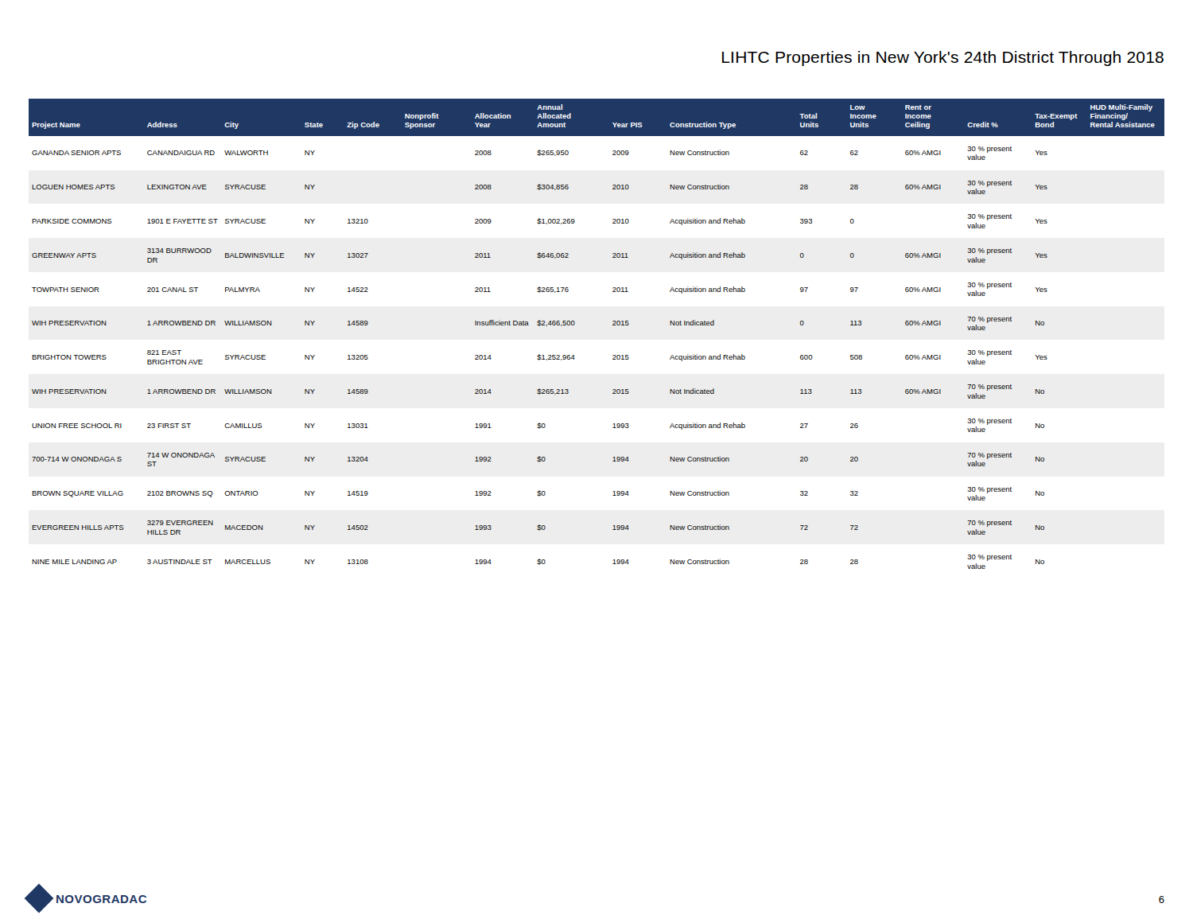LIHTC Properties in New York's 24th District Through 2018
| Project Name | Address | City | State | Zip Code | Nonprofit Sponsor | Allocation Year | Annual Allocated Amount | Year PIS | Construction Type | Total Units | Low Income Units | Rent or Income Ceiling | Credit % | Tax-Exempt Bond | HUD Multi-Family Financing/ Rental Assistance |
| --- | --- | --- | --- | --- | --- | --- | --- | --- | --- | --- | --- | --- | --- | --- | --- |
| GANANDA SENIOR APTS | CANANDAIGUA RD | WALWORTH | NY | | | 2008 | $265,950 | 2009 | New Construction | 62 | 62 | 60% AMGI | 30 % present value | Yes | |
| LOGUEN HOMES APTS | LEXINGTON AVE | SYRACUSE | NY | | | 2008 | $304,856 | 2010 | New Construction | 28 | 28 | 60% AMGI | 30 % present value | Yes | |
| PARKSIDE COMMONS | 1901 E FAYETTE ST | SYRACUSE | NY | 13210 | | 2009 | $1,002,269 | 2010 | Acquisition and Rehab | 393 | 0 | | 30 % present value | Yes | |
| GREENWAY APTS | 3134 BURRWOOD DR | BALDWINSVILLE | NY | 13027 | | 2011 | $646,062 | 2011 | Acquisition and Rehab | 0 | 0 | 60% AMGI | 30 % present value | Yes | |
| TOWPATH SENIOR | 201 CANAL ST | PALMYRA | NY | 14522 | | 2011 | $265,176 | 2011 | Acquisition and Rehab | 97 | 97 | 60% AMGI | 30 % present value | Yes | |
| WIH PRESERVATION | 1 ARROWBEND DR | WILLIAMSON | NY | 14589 | | Insufficient Data | $2,466,500 | 2015 | Not Indicated | 0 | 113 | 60% AMGI | 70 % present value | No | |
| BRIGHTON TOWERS | 821 EAST BRIGHTON AVE | SYRACUSE | NY | 13205 | | 2014 | $1,252,964 | 2015 | Acquisition and Rehab | 600 | 508 | 60% AMGI | 30 % present value | Yes | |
| WIH PRESERVATION | 1 ARROWBEND DR | WILLIAMSON | NY | 14589 | | 2014 | $265,213 | 2015 | Not Indicated | 113 | 113 | 60% AMGI | 70 % present value | No | |
| UNION FREE SCHOOL RI | 23 FIRST ST | CAMILLUS | NY | 13031 | | 1991 | $0 | 1993 | Acquisition and Rehab | 27 | 26 | | 30 % present value | No | |
| 700-714 W ONONDAGA S | 714 W ONONDAGA ST | SYRACUSE | NY | 13204 | | 1992 | $0 | 1994 | New Construction | 20 | 20 | | 70 % present value | No | |
| BROWN SQUARE VILLAG | 2102 BROWNS SQ | ONTARIO | NY | 14519 | | 1992 | $0 | 1994 | New Construction | 32 | 32 | | 30 % present value | No | |
| EVERGREEN HILLS APTS | 3279 EVERGREEN HILLS DR | MACEDON | NY | 14502 | | 1993 | $0 | 1994 | New Construction | 72 | 72 | | 70 % present value | No | |
| NINE MILE LANDING AP | 3 AUSTINDALE ST | MARCELLUS | NY | 13108 | | 1994 | $0 | 1994 | New Construction | 28 | 28 | | 30 % present value | No | |
NOVOGRADAC
6